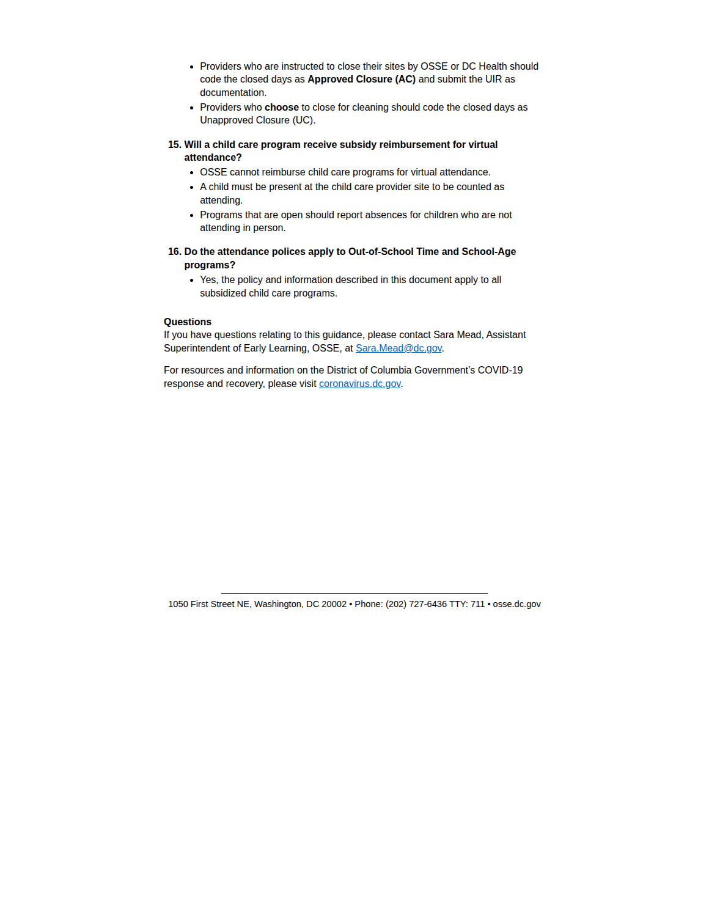Providers who are instructed to close their sites by OSSE or DC Health should code the closed days as Approved Closure (AC) and submit the UIR as documentation.
Providers who choose to close for cleaning should code the closed days as Unapproved Closure (UC).
Will a child care program receive subsidy reimbursement for virtual attendance?
OSSE cannot reimburse child care programs for virtual attendance.
A child must be present at the child care provider site to be counted as attending.
Programs that are open should report absences for children who are not attending in person.
Do the attendance polices apply to Out-of-School Time and School-Age programs?
Yes, the policy and information described in this document apply to all subsidized child care programs.
Questions
If you have questions relating to this guidance, please contact Sara Mead, Assistant Superintendent of Early Learning, OSSE, at Sara.Mead@dc.gov.
For resources and information on the District of Columbia Government’s COVID-19 response and recovery, please visit coronavirus.dc.gov.
1050 First Street NE, Washington, DC 20002 • Phone: (202) 727-6436 TTY: 711 • osse.dc.gov